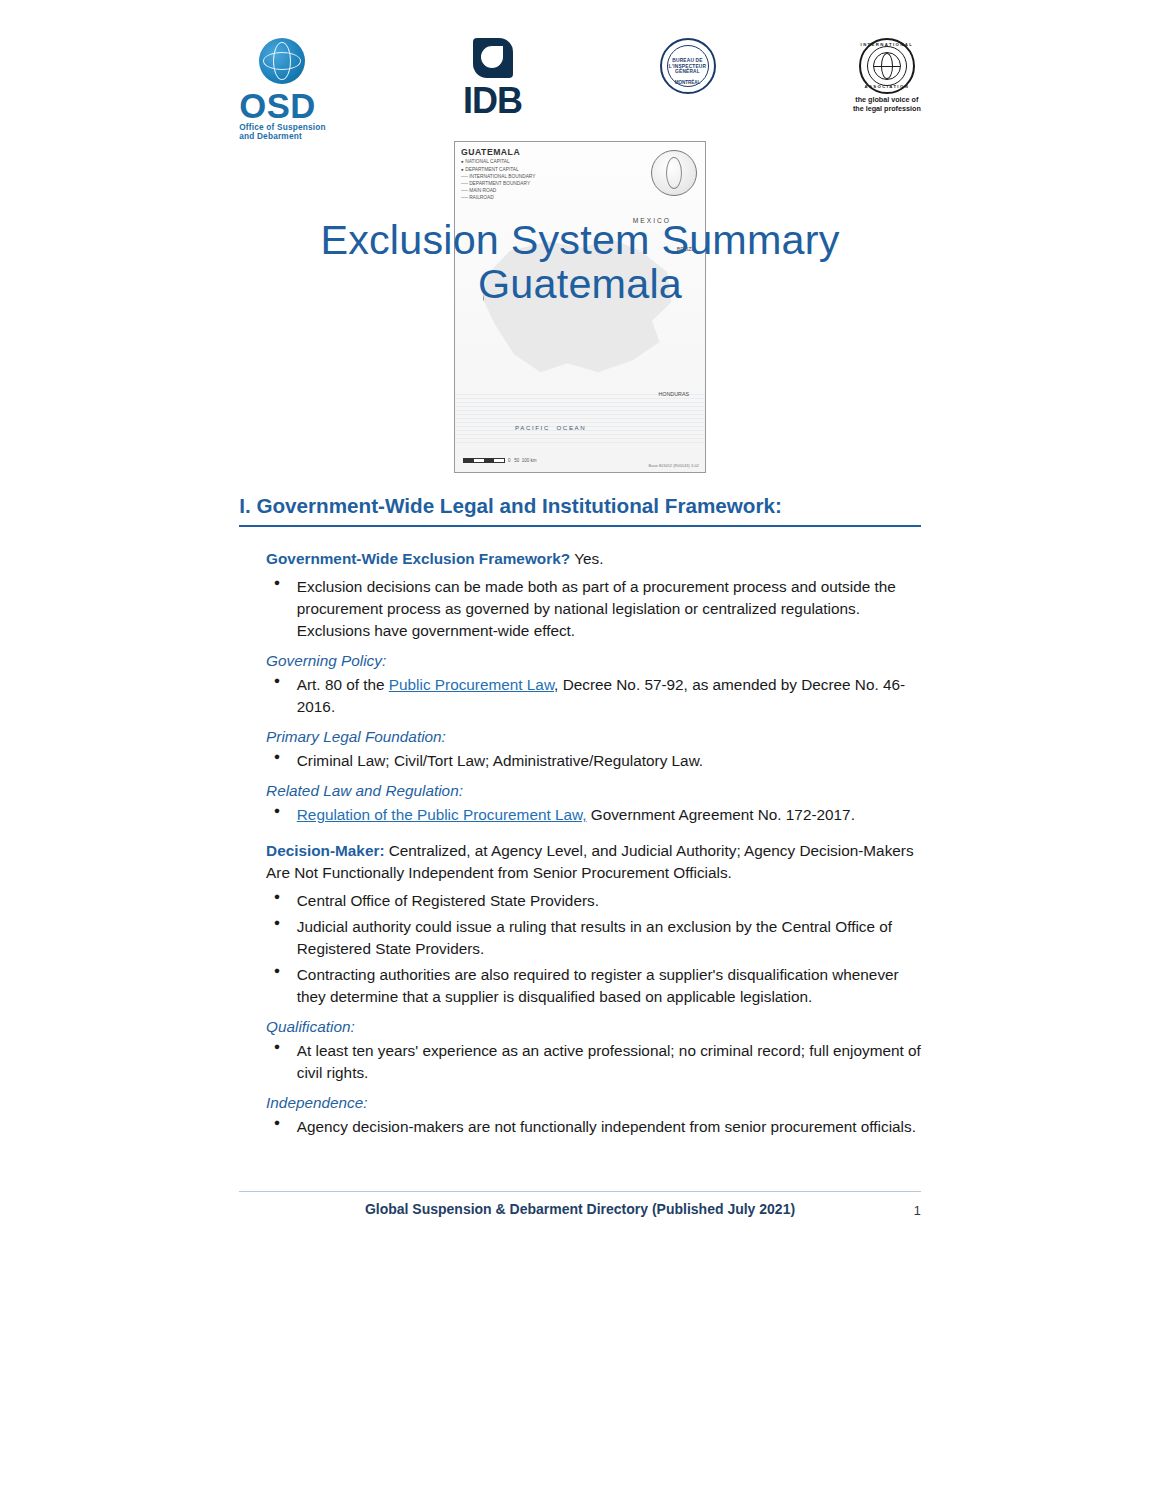OSD
Office of Suspension
and Debarment
IDB
BUREAU DE
L'INSPECTEUR
GÉNÉRAL
MONTRÉAL
INTERNATIONAL
ASSOCIATION
the global voice of
the legal profession
GUATEMALA
● NATIONAL CAPITAL
● DEPARTMENT CAPITAL
── INTERNATIONAL BOUNDARY
── DEPARTMENT BOUNDARY
── MAIN ROAD
── RAILROAD
MEXICO BELIZE HONDURAS
PACIFIC OCEAN
0 50 100 km
Base 803412 (R00143) 3-02
Exclusion System SummaryGuatemala
I. Government-Wide Legal and Institutional Framework:
Government-Wide Exclusion Framework? Yes.
Exclusion decisions can be made both as part of a procurement process and outside the procurement process as governed by national legislation or centralized regulations. Exclusions have government-wide effect.
Governing Policy:
Art. 80 of the Public Procurement Law, Decree No. 57-92, as amended by Decree No. 46-2016.
Primary Legal Foundation:
Criminal Law; Civil/Tort Law; Administrative/Regulatory Law.
Related Law and Regulation:
Regulation of the Public Procurement Law, Government Agreement No. 172-2017.
Decision-Maker: Centralized, at Agency Level, and Judicial Authority; Agency Decision-Makers Are Not Functionally Independent from Senior Procurement Officials.
Central Office of Registered State Providers.
Judicial authority could issue a ruling that results in an exclusion by the Central Office of Registered State Providers.
Contracting authorities are also required to register a supplier's disqualification whenever they determine that a supplier is disqualified based on applicable legislation.
Qualification:
At least ten years' experience as an active professional; no criminal record; full enjoyment of civil rights.
Independence:
Agency decision-makers are not functionally independent from senior procurement officials.
Global Suspension & Debarment Directory (Published July 2021) 1